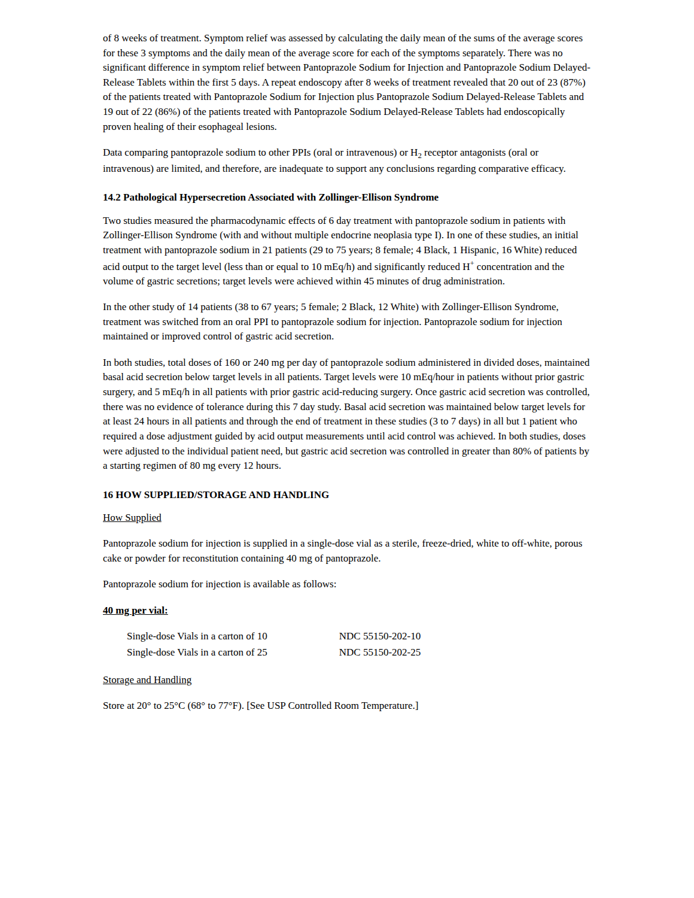of 8 weeks of treatment. Symptom relief was assessed by calculating the daily mean of the sums of the average scores for these 3 symptoms and the daily mean of the average score for each of the symptoms separately. There was no significant difference in symptom relief between Pantoprazole Sodium for Injection and Pantoprazole Sodium Delayed-Release Tablets within the first 5 days. A repeat endoscopy after 8 weeks of treatment revealed that 20 out of 23 (87%) of the patients treated with Pantoprazole Sodium for Injection plus Pantoprazole Sodium Delayed-Release Tablets and 19 out of 22 (86%) of the patients treated with Pantoprazole Sodium Delayed-Release Tablets had endoscopically proven healing of their esophageal lesions.
Data comparing pantoprazole sodium to other PPIs (oral or intravenous) or H2 receptor antagonists (oral or intravenous) are limited, and therefore, are inadequate to support any conclusions regarding comparative efficacy.
14.2 Pathological Hypersecretion Associated with Zollinger-Ellison Syndrome
Two studies measured the pharmacodynamic effects of 6 day treatment with pantoprazole sodium in patients with Zollinger-Ellison Syndrome (with and without multiple endocrine neoplasia type I). In one of these studies, an initial treatment with pantoprazole sodium in 21 patients (29 to 75 years; 8 female; 4 Black, 1 Hispanic, 16 White) reduced acid output to the target level (less than or equal to 10 mEq/h) and significantly reduced H+ concentration and the volume of gastric secretions; target levels were achieved within 45 minutes of drug administration.
In the other study of 14 patients (38 to 67 years; 5 female; 2 Black, 12 White) with Zollinger-Ellison Syndrome, treatment was switched from an oral PPI to pantoprazole sodium for injection. Pantoprazole sodium for injection maintained or improved control of gastric acid secretion.
In both studies, total doses of 160 or 240 mg per day of pantoprazole sodium administered in divided doses, maintained basal acid secretion below target levels in all patients. Target levels were 10 mEq/hour in patients without prior gastric surgery, and 5 mEq/h in all patients with prior gastric acid-reducing surgery. Once gastric acid secretion was controlled, there was no evidence of tolerance during this 7 day study. Basal acid secretion was maintained below target levels for at least 24 hours in all patients and through the end of treatment in these studies (3 to 7 days) in all but 1 patient who required a dose adjustment guided by acid output measurements until acid control was achieved. In both studies, doses were adjusted to the individual patient need, but gastric acid secretion was controlled in greater than 80% of patients by a starting regimen of 80 mg every 12 hours.
16 HOW SUPPLIED/STORAGE AND HANDLING
How Supplied
Pantoprazole sodium for injection is supplied in a single-dose vial as a sterile, freeze-dried, white to off-white, porous cake or powder for reconstitution containing 40 mg of pantoprazole.
Pantoprazole sodium for injection is available as follows:
40 mg per vial:
| Single-dose Vials in a carton of 10 | NDC 55150-202-10 |
| Single-dose Vials in a carton of 25 | NDC 55150-202-25 |
Storage and Handling
Store at 20° to 25°C (68° to 77°F). [See USP Controlled Room Temperature.]